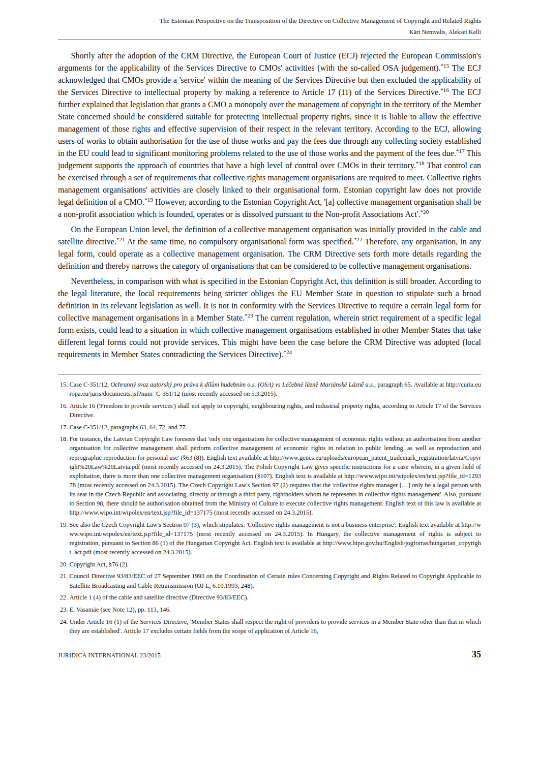The Estonian Perspective on the Transposition of the Directive on Collective Management of Copyright and Related Rights Kärt Nemvalts, Aleksei Kelli
Shortly after the adoption of the CRM Directive, the European Court of Justice (ECJ) rejected the European Commission's arguments for the applicability of the Services Directive to CMOs' activities (with the so-called OSA judgement).*15 The ECJ acknowledged that CMOs provide a 'service' within the meaning of the Services Directive but then excluded the applicability of the Services Directive to intellectual property by making a reference to Article 17 (11) of the Services Directive.*16 The ECJ further explained that legislation that grants a CMO a monopoly over the management of copyright in the territory of the Member State concerned should be considered suitable for protecting intellectual property rights, since it is liable to allow the effective management of those rights and effective supervision of their respect in the relevant territory. According to the ECJ, allowing users of works to obtain authorisation for the use of those works and pay the fees due through any collecting society established in the EU could lead to significant monitoring problems related to the use of those works and the payment of the fees due.*17 This judgement supports the approach of countries that have a high level of control over CMOs in their territory.*18 That control can be exercised through a set of requirements that collective rights management organisations are required to meet. Collective rights management organisations' activities are closely linked to their organisational form. Estonian copyright law does not provide legal definition of a CMO.*19 However, according to the Estonian Copyright Act, '[a] collective management organisation shall be a non-profit association which is founded, operates or is dissolved pursuant to the Non-profit Associations Act'.*20
On the European Union level, the definition of a collective management organisation was initially provided in the cable and satellite directive.*21 At the same time, no compulsory organisational form was specified.*22 Therefore, any organisation, in any legal form, could operate as a collective management organisation. The CRM Directive sets forth more details regarding the definition and thereby narrows the category of organisations that can be considered to be collective management organisations.
Nevertheless, in comparison with what is specified in the Estonian Copyright Act, this definition is still broader. According to the legal literature, the local requirements being stricter obliges the EU Member State in question to stipulate such a broad definition in its relevant legislation as well. It is not in conformity with the Services Directive to require a certain legal form for collective management organisations in a Member State.*23 The current regulation, wherein strict requirement of a specific legal form exists, could lead to a situation in which collective management organisations established in other Member States that take different legal forms could not provide services. This might have been the case before the CRM Directive was adopted (local requirements in Member States contradicting the Services Directive).*24
Case C-351/12, Ochranný svaz autorský pro práva k dílům hudebním o.s. (OSA) vs Léčebné lázně Mariánské Lázně a.s., paragraph 65. Available at http://curia.europa.eu/juris/documents.jsf?num=C-351/12 (most recently accessed on 5.3.2015).
Article 16 ('Freedom to provide services') shall not apply to copyright, neighbouring rights, and industrial property rights, according to Article 17 of the Services Directive.
Case C-351/12, paragraphs 63, 64, 72, and 77.
For instance, the Latvian Copyright Law foresees that 'only one organisation for collective management of economic rights without an authorisation from another organisation for collective management shall perform collective management of economic rights in relation to public lending, as well as reproduction and reprographic reproduction for personal use' (§63 (8)). English text available at http://www.gencs.eu/uploads/european_patent_trademark_registration/latvia/Copyright%20Law%20Latvia.pdf (most recently accessed on 24.3.2015). The Polish Copyright Law gives specific instructions for a case wherein, in a given field of exploitation, there is more than one collective management organisation (§107). English text is available at http://www.wipo.int/wipolex/en/text.jsp?file_id=129378 (most recently accessed on 24.3.2015). The Czech Copyright Law's Section 97 (2) requires that the 'collective rights manager […] only be a legal person with its seat in the Czech Republic and associating, directly or through a third party, rightholders whom he represents in collective rights management'. Also, pursuant to Section 98, there should be authorisation obtained from the Ministry of Culture to execute collective rights management. English text of this law is available at http://www.wipo.int/wipolex/en/text.jsp?file_id=137175 (most recently accessed on 24.3.2015).
See also the Czech Copyright Law's Section 97 (3), which stipulates: 'Collective rights management is not a business enterprise': English text available at http://www.wipo.int/wipolex/en/text.jsp?file_id=137175 (most recently accessed on 24.3.2015). In Hungary, the collective management of rights is subject to registration, pursuant to Section 86 (1) of the Hungarian Copyright Act. English text is available at http://www.hipo.gov.hu/English/jogforras/hungarian_copyright_act.pdf (most recently accessed on 24.3.2015).
Copyright Act, §76 (2).
Council Directive 93/83/EEC of 27 September 1993 on the Coordination of Certain rules Concerning Copyright and Rights Related to Copyright Applicable to Satellite Broadcasting and Cable Retransmission (OJ L, 6.10.1993, 248).
Article 1 (4) of the cable and satellite directive (Directive 93/83/EEC).
E. Vasamäe (see Note 12), pp. 113, 146.
Under Article 16 (1) of the Services Directive, 'Member States shall respect the right of providers to provide services in a Member State other than that in which they are established'. Article 17 excludes certain fields from the scope of application of Article 16,
JURIDICA INTERNATIONAL 23/2015 35